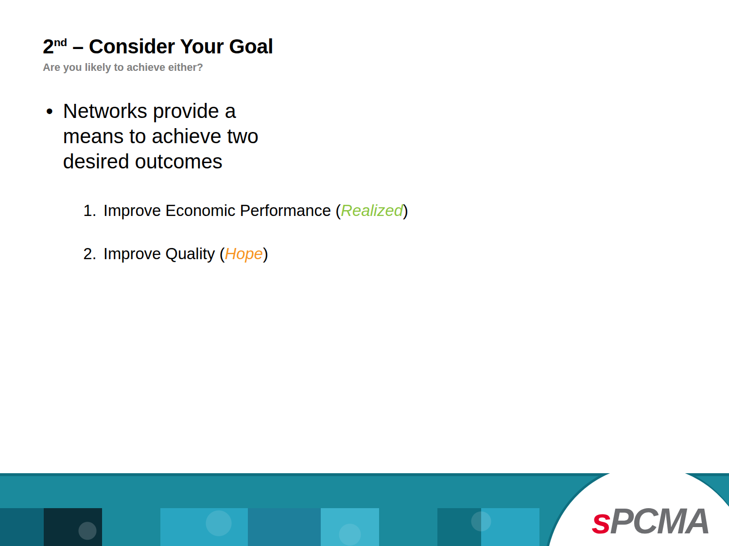2nd – Consider Your Goal
Are you likely to achieve either?
Networks provide a means to achieve two desired outcomes
Improve Economic Performance (Realized)
Improve Quality (Hope)
s PCMA